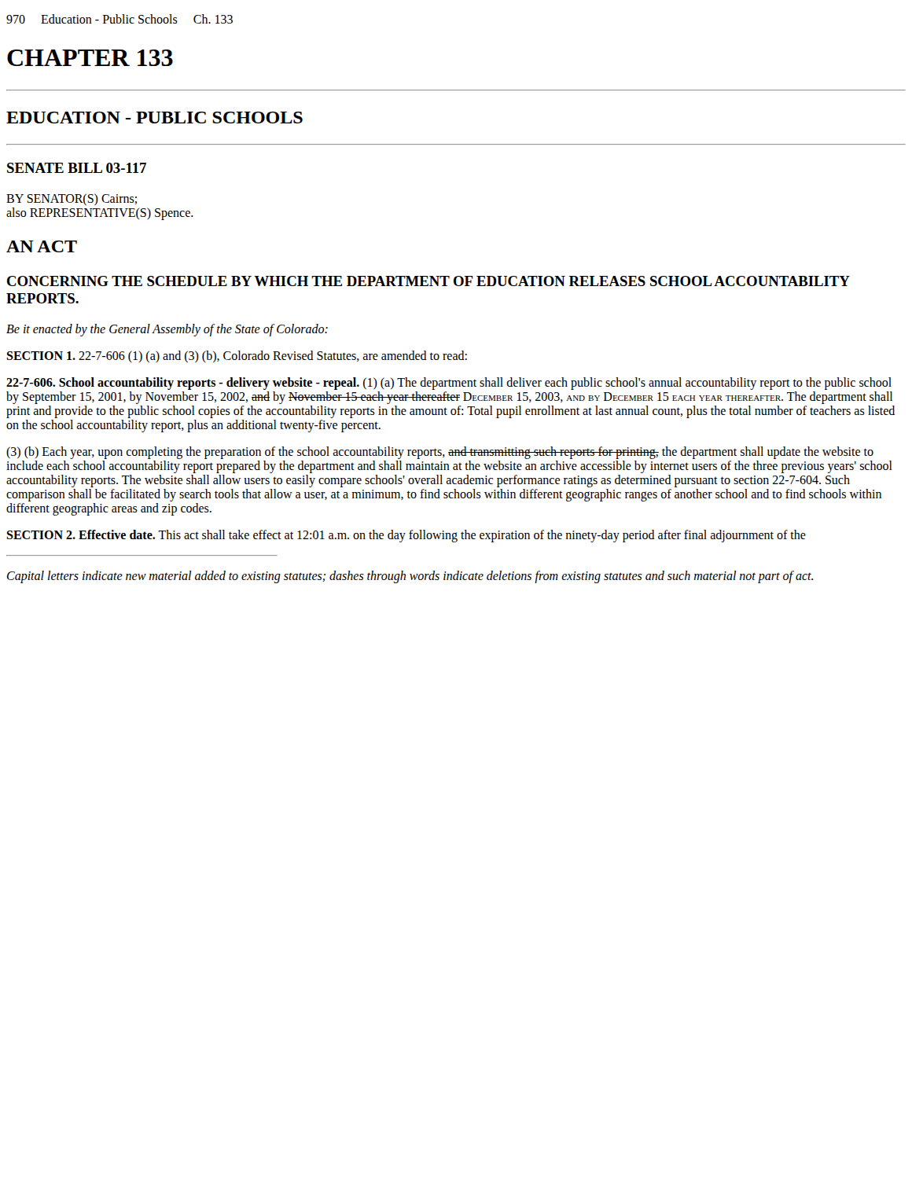970 Education - Public Schools Ch. 133
CHAPTER 133
EDUCATION - PUBLIC SCHOOLS
SENATE BILL 03-117
BY SENATOR(S) Cairns;
also REPRESENTATIVE(S) Spence.
AN ACT
CONCERNING THE SCHEDULE BY WHICH THE DEPARTMENT OF EDUCATION RELEASES SCHOOL ACCOUNTABILITY REPORTS.
Be it enacted by the General Assembly of the State of Colorado:
SECTION 1. 22-7-606 (1) (a) and (3) (b), Colorado Revised Statutes, are amended to read:
22-7-606. School accountability reports - delivery website - repeal. (1) (a) The department shall deliver each public school's annual accountability report to the public school by September 15, 2001, by November 15, 2002, and by November 15 each year thereafter December 15, 2003, and by December 15 each year thereafter. The department shall print and provide to the public school copies of the accountability reports in the amount of: Total pupil enrollment at last annual count, plus the total number of teachers as listed on the school accountability report, plus an additional twenty-five percent.
(3) (b) Each year, upon completing the preparation of the school accountability reports, and transmitting such reports for printing, the department shall update the website to include each school accountability report prepared by the department and shall maintain at the website an archive accessible by internet users of the three previous years' school accountability reports. The website shall allow users to easily compare schools' overall academic performance ratings as determined pursuant to section 22-7-604. Such comparison shall be facilitated by search tools that allow a user, at a minimum, to find schools within different geographic ranges of another school and to find schools within different geographic areas and zip codes.
SECTION 2. Effective date. This act shall take effect at 12:01 a.m. on the day following the expiration of the ninety-day period after final adjournment of the
Capital letters indicate new material added to existing statutes; dashes through words indicate deletions from existing statutes and such material not part of act.